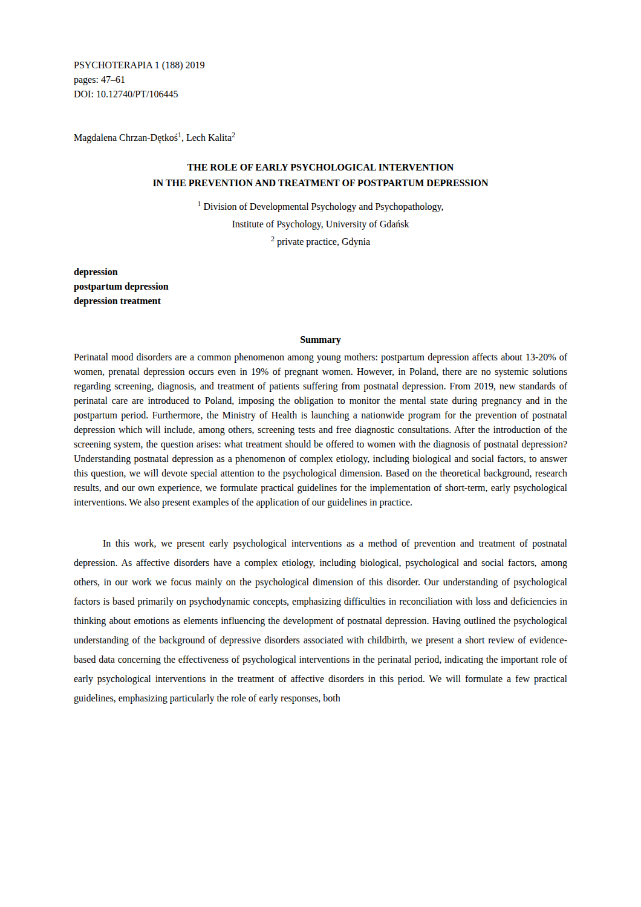PSYCHOTERAPIA 1 (188) 2019
pages: 47–61
DOI: 10.12740/PT/106445
Magdalena Chrzan-Dętkoś1, Lech Kalita2
The Role of Early Psychological Intervention
in the Prevention and Treatment of Postpartum Depression
1 Division of Developmental Psychology and Psychopathology,
Institute of Psychology, University of Gdańsk
2 private practice, Gdynia
depression
postpartum depression
depression treatment
Summary
Perinatal mood disorders are a common phenomenon among young mothers: postpartum depression affects about 13-20% of women, prenatal depression occurs even in 19% of pregnant women. However, in Poland, there are no systemic solutions regarding screening, diagnosis, and treatment of patients suffering from postnatal depression. From 2019, new standards of perinatal care are introduced to Poland, imposing the obligation to monitor the mental state during pregnancy and in the postpartum period. Furthermore, the Ministry of Health is launching a nationwide program for the prevention of postnatal depression which will include, among others, screening tests and free diagnostic consultations. After the introduction of the screening system, the question arises: what treatment should be offered to women with the diagnosis of postnatal depression? Understanding postnatal depression as a phenomenon of complex etiology, including biological and social factors, to answer this question, we will devote special attention to the psychological dimension. Based on the theoretical background, research results, and our own experience, we formulate practical guidelines for the implementation of short-term, early psychological interventions. We also present examples of the application of our guidelines in practice.
In this work, we present early psychological interventions as a method of prevention and treatment of postnatal depression. As affective disorders have a complex etiology, including biological, psychological and social factors, among others, in our work we focus mainly on the psychological dimension of this disorder. Our understanding of psychological factors is based primarily on psychodynamic concepts, emphasizing difficulties in reconciliation with loss and deficiencies in thinking about emotions as elements influencing the development of postnatal depression. Having outlined the psychological understanding of the background of depressive disorders associated with childbirth, we present a short review of evidence-based data concerning the effectiveness of psychological interventions in the perinatal period, indicating the important role of early psychological interventions in the treatment of affective disorders in this period. We will formulate a few practical guidelines, emphasizing particularly the role of early responses, both